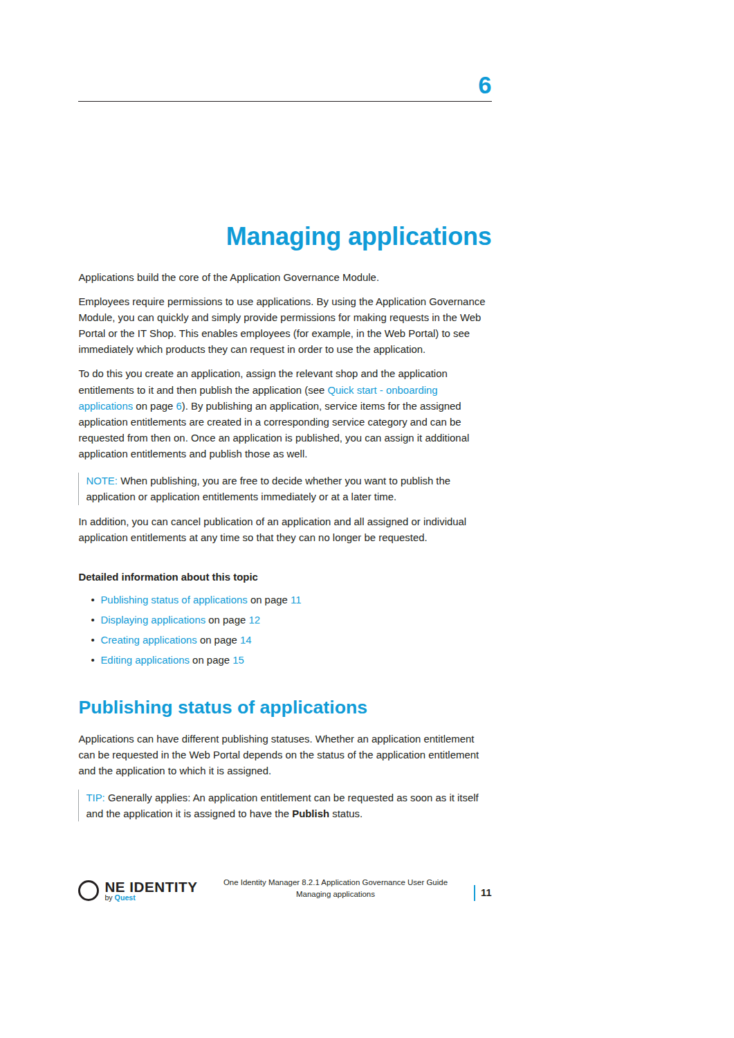6
Managing applications
Applications build the core of the Application Governance Module.
Employees require permissions to use applications. By using the Application Governance Module, you can quickly and simply provide permissions for making requests in the Web Portal or the IT Shop. This enables employees (for example, in the Web Portal) to see immediately which products they can request in order to use the application.
To do this you create an application, assign the relevant shop and the application entitlements to it and then publish the application (see Quick start - onboarding applications on page 6). By publishing an application, service items for the assigned application entitlements are created in a corresponding service category and can be requested from then on. Once an application is published, you can assign it additional application entitlements and publish those as well.
NOTE: When publishing, you are free to decide whether you want to publish the application or application entitlements immediately or at a later time.
In addition, you can cancel publication of an application and all assigned or individual application entitlements at any time so that they can no longer be requested.
Detailed information about this topic
Publishing status of applications on page 11
Displaying applications on page 12
Creating applications on page 14
Editing applications on page 15
Publishing status of applications
Applications can have different publishing statuses. Whether an application entitlement can be requested in the Web Portal depends on the status of the application entitlement and the application to which it is assigned.
TIP: Generally applies: An application entitlement can be requested as soon as it itself and the application it is assigned to have the Publish status.
NE IDENTITY
by Quest
One Identity Manager 8.2.1 Application Governance User Guide
Managing applications
11